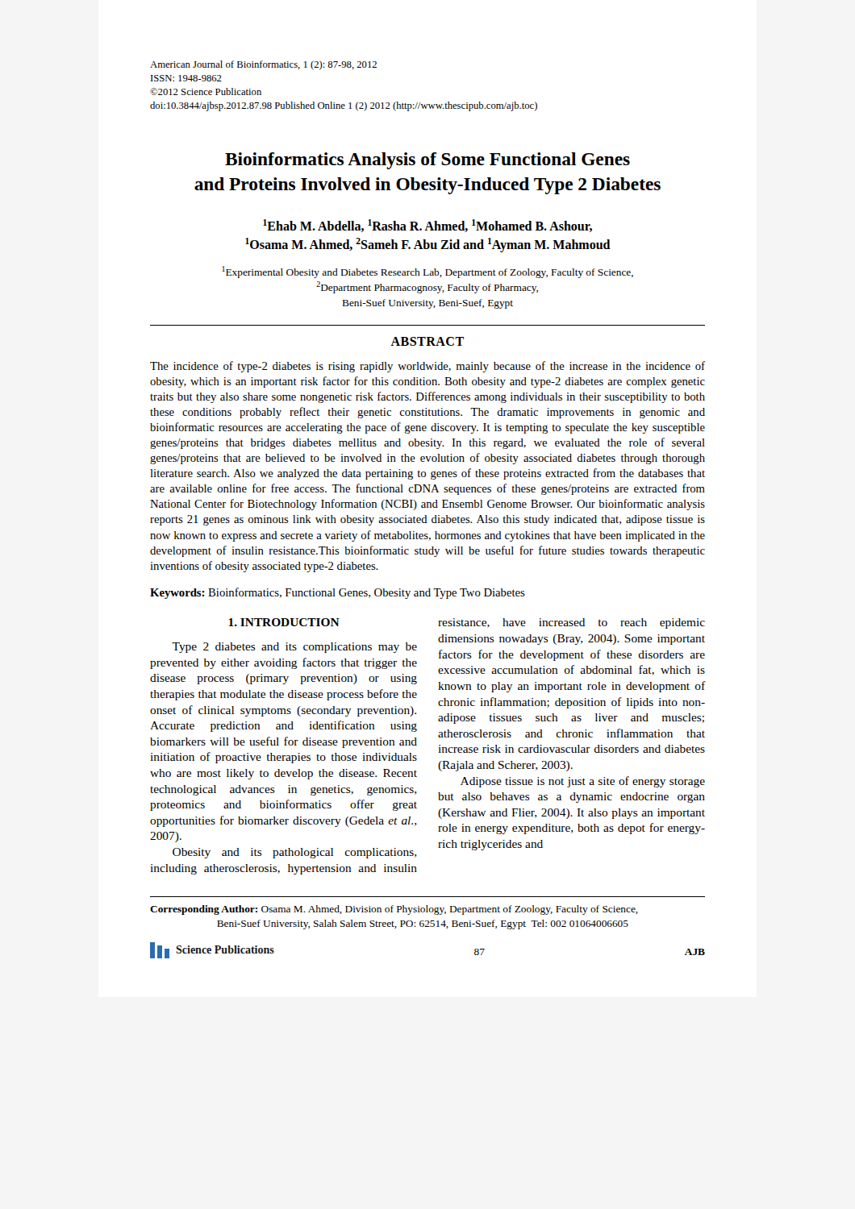American Journal of Bioinformatics, 1 (2): 87-98, 2012
ISSN: 1948-9862
©2012 Science Publication
doi:10.3844/ajbsp.2012.87.98 Published Online 1 (2) 2012 (http://www.thescipub.com/ajb.toc)
Bioinformatics Analysis of Some Functional Genes
and Proteins Involved in Obesity-Induced Type 2 Diabetes
1Ehab M. Abdella, 1Rasha R. Ahmed, 1Mohamed B. Ashour,
1Osama M. Ahmed, 2Sameh F. Abu Zid and 1Ayman M. Mahmoud
1Experimental Obesity and Diabetes Research Lab, Department of Zoology, Faculty of Science,
2Department Pharmacognosy, Faculty of Pharmacy,
Beni-Suef University, Beni-Suef, Egypt
ABSTRACT
The incidence of type-2 diabetes is rising rapidly worldwide, mainly because of the increase in the incidence of obesity, which is an important risk factor for this condition. Both obesity and type-2 diabetes are complex genetic traits but they also share some nongenetic risk factors. Differences among individuals in their susceptibility to both these conditions probably reflect their genetic constitutions. The dramatic improvements in genomic and bioinformatic resources are accelerating the pace of gene discovery. It is tempting to speculate the key susceptible genes/proteins that bridges diabetes mellitus and obesity. In this regard, we evaluated the role of several genes/proteins that are believed to be involved in the evolution of obesity associated diabetes through thorough literature search. Also we analyzed the data pertaining to genes of these proteins extracted from the databases that are available online for free access. The functional cDNA sequences of these genes/proteins are extracted from National Center for Biotechnology Information (NCBI) and Ensembl Genome Browser. Our bioinformatic analysis reports 21 genes as ominous link with obesity associated diabetes. Also this study indicated that, adipose tissue is now known to express and secrete a variety of metabolites, hormones and cytokines that have been implicated in the development of insulin resistance.This bioinformatic study will be useful for future studies towards therapeutic inventions of obesity associated type-2 diabetes.
Keywords: Bioinformatics, Functional Genes, Obesity and Type Two Diabetes
1. INTRODUCTION
Type 2 diabetes and its complications may be prevented by either avoiding factors that trigger the disease process (primary prevention) or using therapies that modulate the disease process before the onset of clinical symptoms (secondary prevention). Accurate prediction and identification using biomarkers will be useful for disease prevention and initiation of proactive therapies to those individuals who are most likely to develop the disease. Recent technological advances in genetics, genomics, proteomics and bioinformatics offer great opportunities for biomarker discovery (Gedela et al., 2007).
Obesity and its pathological complications, including atherosclerosis, hypertension and insulin resistance, have increased to reach epidemic dimensions nowadays (Bray, 2004). Some important factors for the development of these disorders are excessive accumulation of abdominal fat, which is known to play an important role in development of chronic inflammation; deposition of lipids into non-adipose tissues such as liver and muscles; atherosclerosis and chronic inflammation that increase risk in cardiovascular disorders and diabetes (Rajala and Scherer, 2003).
Adipose tissue is not just a site of energy storage but also behaves as a dynamic endocrine organ (Kershaw and Flier, 2004). It also plays an important role in energy expenditure, both as depot for energy-rich triglycerides and
Corresponding Author: Osama M. Ahmed, Division of Physiology, Department of Zoology, Faculty of Science, Beni-Suef University, Salah Salem Street, PO: 62514, Beni-Suef, Egypt Tel: 002 01064006605
Science Publications
87
AJB